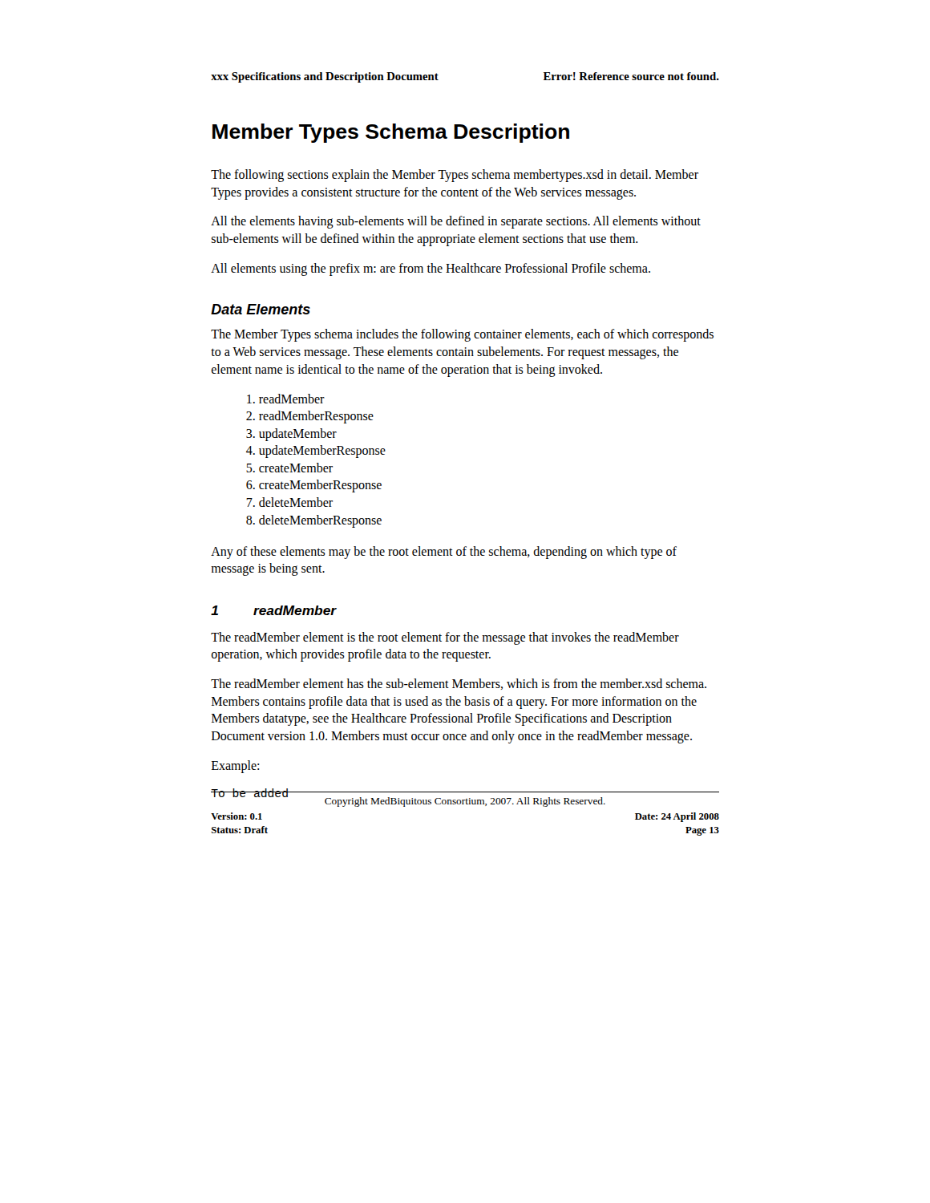xxx Specifications and Description Document
Error! Reference source not found.
Member Types Schema Description
The following sections explain the Member Types schema membertypes.xsd in detail. Member Types provides a consistent structure for the content of the Web services messages.
All the elements having sub-elements will be defined in separate sections. All elements without sub-elements will be defined within the appropriate element sections that use them.
All elements using the prefix m: are from the Healthcare Professional Profile schema.
Data Elements
The Member Types schema includes the following container elements, each of which corresponds to a Web services message. These elements contain subelements. For request messages, the element name is identical to the name of the operation that is being invoked.
readMember
readMemberResponse
updateMember
updateMemberResponse
createMember
createMemberResponse
deleteMember
deleteMemberResponse
Any of these elements may be the root element of the schema, depending on which type of message is being sent.
1readMember
The readMember element is the root element for the message that invokes the readMember operation, which provides profile data to the requester.
The readMember element has the sub-element Members, which is from the member.xsd schema. Members contains profile data that is used as the basis of a query. For more information on the Members datatype, see the Healthcare Professional Profile Specifications and Description Document version 1.0. Members must occur once and only once in the readMember message.
Example:
To be added
Copyright MedBiquitous Consortium, 2007. All Rights Reserved.
Version: 0.1 Status: Draft
Date: 24 April 2008 Page 13